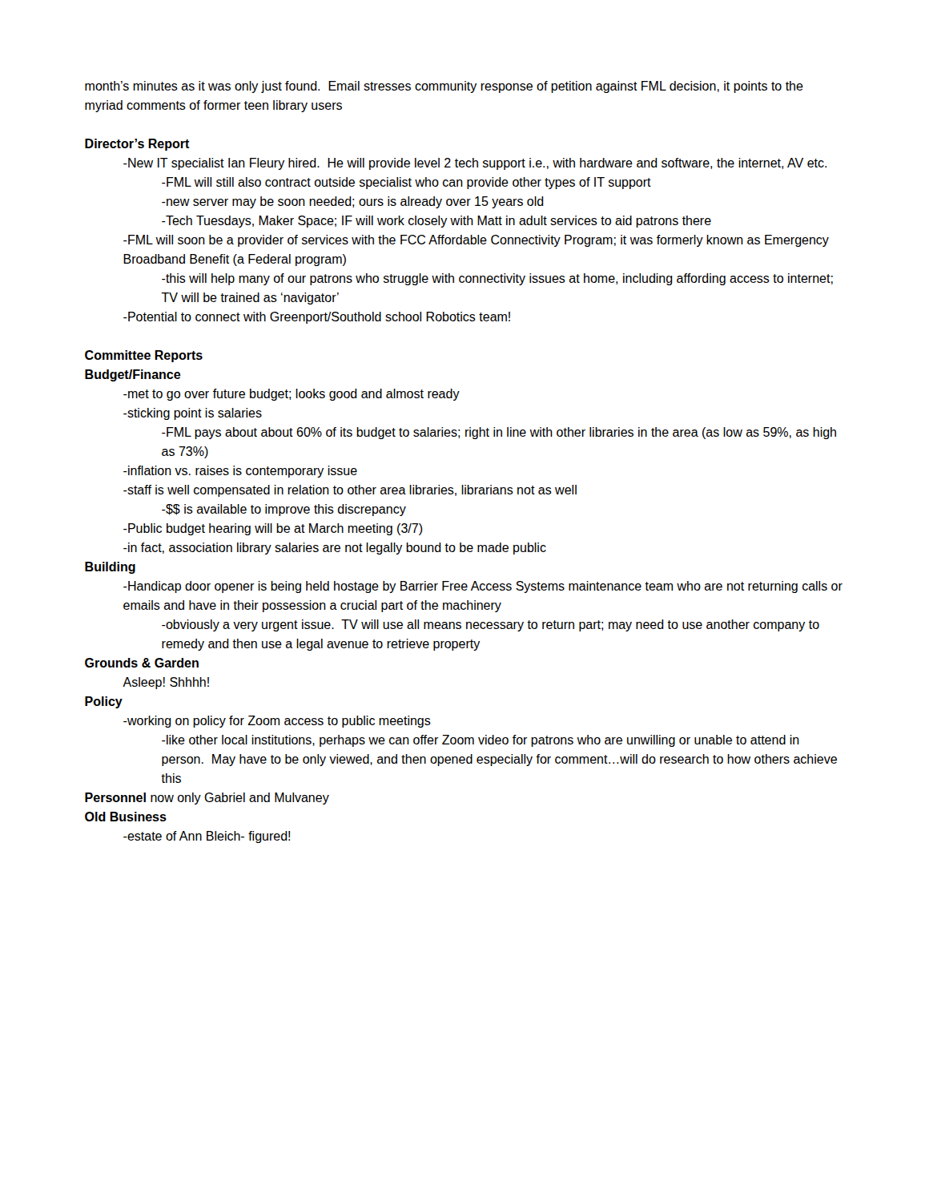month’s minutes as it was only just found. Email stresses community response of petition against FML decision, it points to the myriad comments of former teen library users
Director’s Report
-New IT specialist Ian Fleury hired. He will provide level 2 tech support i.e., with hardware and software, the internet, AV etc.
-FML will still also contract outside specialist who can provide other types of IT support
-new server may be soon needed; ours is already over 15 years old
-Tech Tuesdays, Maker Space; IF will work closely with Matt in adult services to aid patrons there
-FML will soon be a provider of services with the FCC Affordable Connectivity Program; it was formerly known as Emergency Broadband Benefit (a Federal program)
-this will help many of our patrons who struggle with connectivity issues at home, including affording access to internet; TV will be trained as ‘navigator’
-Potential to connect with Greenport/Southold school Robotics team!
Committee Reports
Budget/Finance
-met to go over future budget; looks good and almost ready
-sticking point is salaries
-FML pays about about 60% of its budget to salaries; right in line with other libraries in the area (as low as 59%, as high as 73%)
-inflation vs. raises is contemporary issue
-staff is well compensated in relation to other area libraries, librarians not as well
-$$ is available to improve this discrepancy
-Public budget hearing will be at March meeting (3/7)
-in fact, association library salaries are not legally bound to be made public
Building
-Handicap door opener is being held hostage by Barrier Free Access Systems maintenance team who are not returning calls or emails and have in their possession a crucial part of the machinery
-obviously a very urgent issue. TV will use all means necessary to return part; may need to use another company to remedy and then use a legal avenue to retrieve property
Grounds & Garden
Asleep! Shhhh!
Policy
-working on policy for Zoom access to public meetings
-like other local institutions, perhaps we can offer Zoom video for patrons who are unwilling or unable to attend in person. May have to be only viewed, and then opened especially for comment…will do research to how others achieve this
Personnel now only Gabriel and Mulvaney
Old Business
-estate of Ann Bleich- figured!